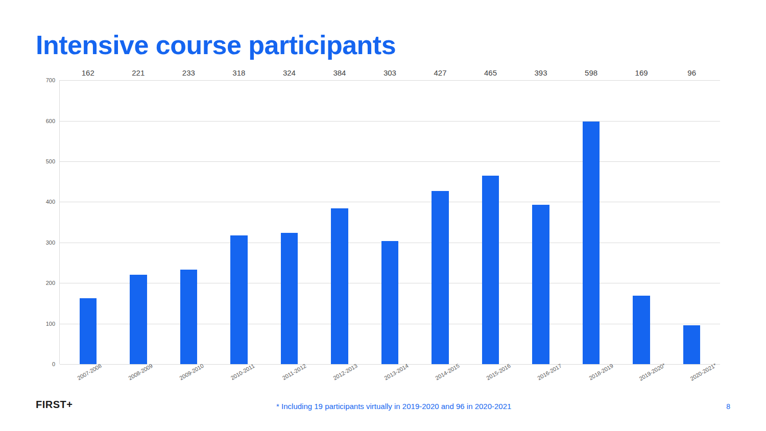Intensive course participants
700 600 500 400 300 200 100 0
162
221
233
318
324
384
303
427
465
393
598
169
96
2007-2008
2008-2009
2009-2010
2010-2011
2011-2012
2012-2013
2013-2014
2014-2015
2015-2016
2016-2017
2018-2019
2019-2020*
2020-2021*
FIRST+
* Including 19 participants virtually in 2019-2020 and 96 in 2020-2021
8